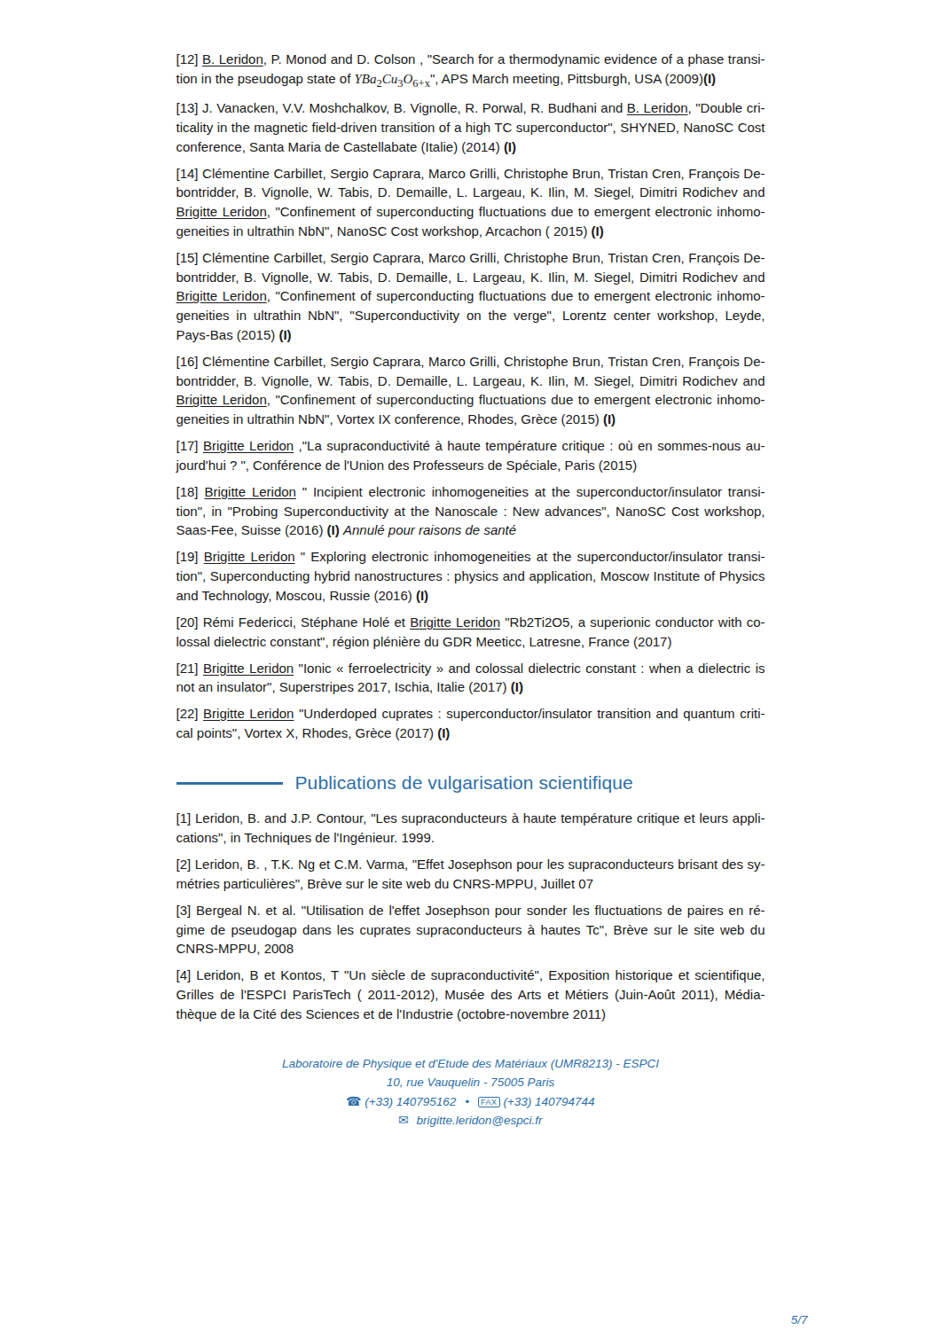[12] B. Leridon, P. Monod and D. Colson , "Search for a thermodynamic evidence of a phase transition in the pseudogap state of YBa2Cu3O6+x", APS March meeting, Pittsburgh, USA (2009)(I)
[13] J. Vanacken, V.V. Moshchalkov, B. Vignolle, R. Porwal, R. Budhani and B. Leridon, "Double criticality in the magnetic field-driven transition of a high TC superconductor", SHYNED, NanoSC Cost conference, Santa Maria de Castellabate (Italie) (2014) (I)
[14] Clémentine Carbillet, Sergio Caprara, Marco Grilli, Christophe Brun, Tristan Cren, François Debontridder, B. Vignolle, W. Tabis, D. Demaille, L. Largeau, K. Ilin, M. Siegel, Dimitri Rodichev and Brigitte Leridon, "Confinement of superconducting fluctuations due to emergent electronic inhomogeneities in ultrathin NbN", NanoSC Cost workshop, Arcachon ( 2015) (I)
[15] Clémentine Carbillet, Sergio Caprara, Marco Grilli, Christophe Brun, Tristan Cren, François Debontridder, B. Vignolle, W. Tabis, D. Demaille, L. Largeau, K. Ilin, M. Siegel, Dimitri Rodichev and Brigitte Leridon, "Confinement of superconducting fluctuations due to emergent electronic inhomogeneities in ultrathin NbN", "Superconductivity on the verge", Lorentz center workshop, Leyde, Pays-Bas (2015) (I)
[16] Clémentine Carbillet, Sergio Caprara, Marco Grilli, Christophe Brun, Tristan Cren, François Debontridder, B. Vignolle, W. Tabis, D. Demaille, L. Largeau, K. Ilin, M. Siegel, Dimitri Rodichev and Brigitte Leridon, "Confinement of superconducting fluctuations due to emergent electronic inhomogeneities in ultrathin NbN", Vortex IX conference, Rhodes, Grèce (2015) (I)
[17] Brigitte Leridon ,"La supraconductivité à haute température critique : où en sommes-nous aujourd'hui ? ", Conférence de l'Union des Professeurs de Spéciale, Paris (2015)
[18] Brigitte Leridon " Incipient electronic inhomogeneities at the superconductor/insulator transition", in "Probing Superconductivity at the Nanoscale : New advances", NanoSC Cost workshop, Saas-Fee, Suisse (2016) (I) Annulé pour raisons de santé
[19] Brigitte Leridon " Exploring electronic inhomogeneities at the superconductor/insulator transition", Superconducting hybrid nanostructures : physics and application, Moscow Institute of Physics and Technology, Moscou, Russie (2016) (I)
[20] Rémi Federicci, Stéphane Holé et Brigitte Leridon "Rb2Ti2O5, a superionic conductor with colossal dielectric constant", région plénière du GDR Meeticc, Latresne, France (2017)
[21] Brigitte Leridon "Ionic « ferroelectricity » and colossal dielectric constant : when a dielectric is not an insulator", Superstripes 2017, Ischia, Italie (2017) (I)
[22] Brigitte Leridon "Underdoped cuprates : superconductor/insulator transition and quantum critical points", Vortex X, Rhodes, Grèce (2017) (I)
Publications de vulgarisation scientifique
[1] Leridon, B. and J.P. Contour, "Les supraconducteurs à haute température critique et leurs applications", in Techniques de l'Ingénieur. 1999.
[2] Leridon, B. , T.K. Ng et C.M. Varma, "Effet Josephson pour les supraconducteurs brisant des symétries particulières", Brève sur le site web du CNRS-MPPU, Juillet 07
[3] Bergeal N. et al. "Utilisation de l'effet Josephson pour sonder les fluctuations de paires en régime de pseudogap dans les cuprates supraconducteurs à hautes Tc", Brève sur le site web du CNRS-MPPU, 2008
[4] Leridon, B et Kontos, T "Un siècle de supraconductivité", Exposition historique et scientifique, Grilles de l'ESPCI ParisTech ( 2011-2012), Musée des Arts et Métiers (Juin-Août 2011), Médiathèque de la Cité des Sciences et de l'Industrie (octobre-novembre 2011)
Laboratoire de Physique et d'Etude des Matériaux (UMR8213) - ESPCI
10, rue Vauquelin - 75005 Paris
☎ (+33) 140795162 • FAX (+33) 140794744
✉ brigitte.leridon@espci.fr
5/7